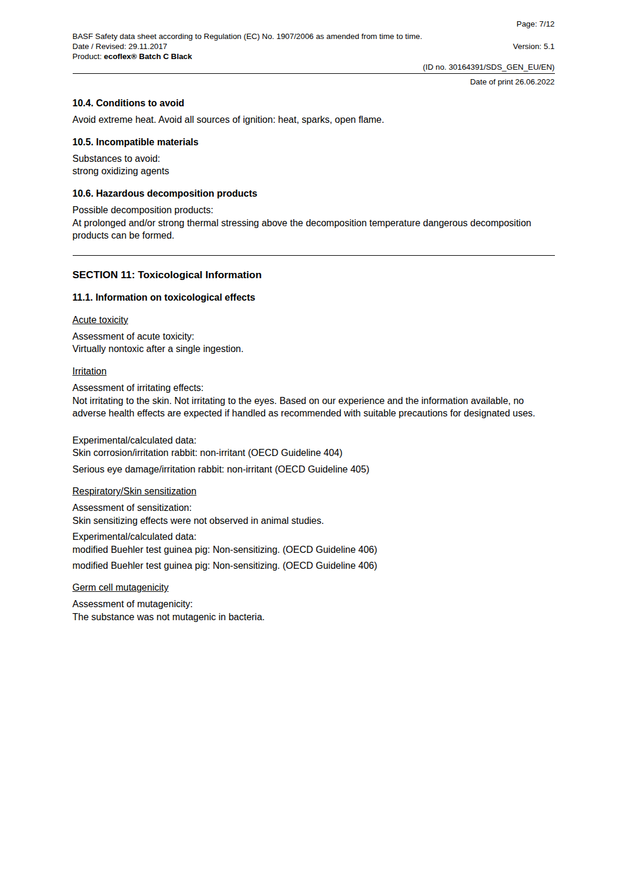Page: 7/12
BASF Safety data sheet according to Regulation (EC) No. 1907/2006 as amended from time to time.
Date / Revised: 29.11.2017 Version: 5.1
Product: ecoflex® Batch C Black
(ID no. 30164391/SDS_GEN_EU/EN)
Date of print 26.06.2022
10.4. Conditions to avoid
Avoid extreme heat. Avoid all sources of ignition: heat, sparks, open flame.
10.5. Incompatible materials
Substances to avoid:
strong oxidizing agents
10.6. Hazardous decomposition products
Possible decomposition products:
At prolonged and/or strong thermal stressing above the decomposition temperature dangerous decomposition products can be formed.
SECTION 11: Toxicological Information
11.1. Information on toxicological effects
Acute toxicity
Assessment of acute toxicity:
Virtually nontoxic after a single ingestion.
Irritation
Assessment of irritating effects:
Not irritating to the skin. Not irritating to the eyes. Based on our experience and the information available, no adverse health effects are expected if handled as recommended with suitable precautions for designated uses.
Experimental/calculated data:
Skin corrosion/irritation rabbit: non-irritant (OECD Guideline 404)
Serious eye damage/irritation rabbit: non-irritant (OECD Guideline 405)
Respiratory/Skin sensitization
Assessment of sensitization:
Skin sensitizing effects were not observed in animal studies.
Experimental/calculated data:
modified Buehler test guinea pig: Non-sensitizing. (OECD Guideline 406)
modified Buehler test guinea pig: Non-sensitizing. (OECD Guideline 406)
Germ cell mutagenicity
Assessment of mutagenicity:
The substance was not mutagenic in bacteria.